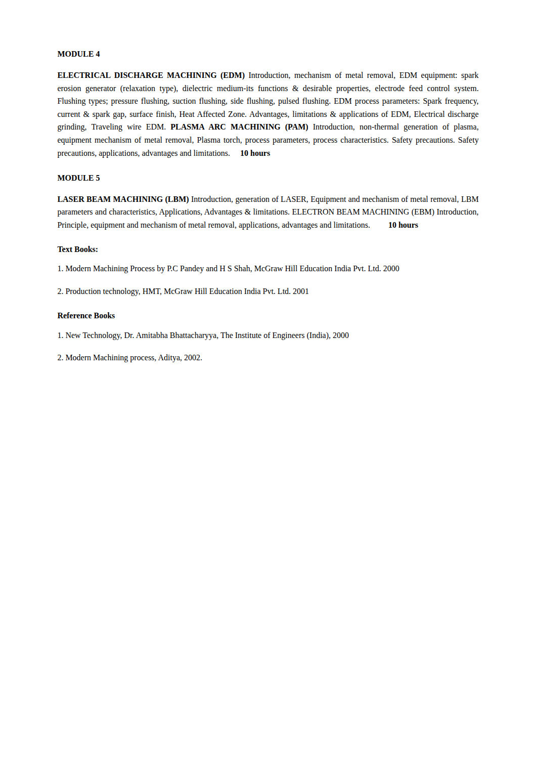MODULE 4
ELECTRICAL DISCHARGE MACHINING (EDM) Introduction, mechanism of metal removal, EDM equipment: spark erosion generator (relaxation type), dielectric medium-its functions & desirable properties, electrode feed control system. Flushing types; pressure flushing, suction flushing, side flushing, pulsed flushing. EDM process parameters: Spark frequency, current & spark gap, surface finish, Heat Affected Zone. Advantages, limitations & applications of EDM, Electrical discharge grinding, Traveling wire EDM. PLASMA ARC MACHINING (PAM) Introduction, non-thermal generation of plasma, equipment mechanism of metal removal, Plasma torch, process parameters, process characteristics. Safety precautions. Safety precautions, applications, advantages and limitations. 10 hours
MODULE 5
LASER BEAM MACHINING (LBM) Introduction, generation of LASER, Equipment and mechanism of metal removal, LBM parameters and characteristics, Applications, Advantages & limitations. ELECTRON BEAM MACHINING (EBM) Introduction, Principle, equipment and mechanism of metal removal, applications, advantages and limitations. 10 hours
Text Books:
1. Modern Machining Process by P.C Pandey and H S Shah, McGraw Hill Education India Pvt. Ltd. 2000
2. Production technology, HMT, McGraw Hill Education India Pvt. Ltd. 2001
Reference Books
1. New Technology, Dr. Amitabha Bhattacharyya, The Institute of Engineers (India), 2000
2. Modern Machining process, Aditya, 2002.